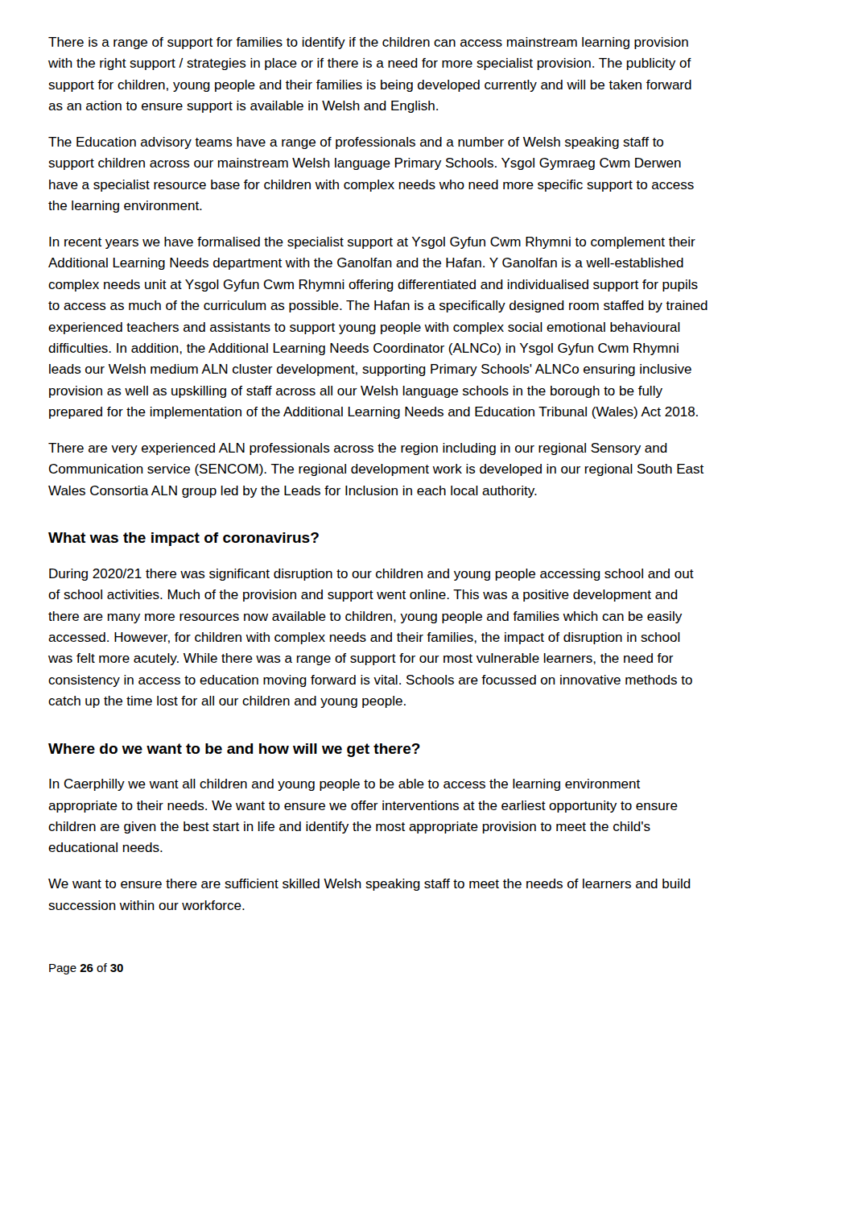There is a range of support for families to identify if the children can access mainstream learning provision with the right support / strategies in place or if there is a need for more specialist provision. The publicity of support for children, young people and their families is being developed currently and will be taken forward as an action to ensure support is available in Welsh and English.
The Education advisory teams have a range of professionals and a number of Welsh speaking staff to support children across our mainstream Welsh language Primary Schools. Ysgol Gymraeg Cwm Derwen have a specialist resource base for children with complex needs who need more specific support to access the learning environment.
In recent years we have formalised the specialist support at Ysgol Gyfun Cwm Rhymni to complement their Additional Learning Needs department with the Ganolfan and the Hafan. Y Ganolfan is a well-established complex needs unit at Ysgol Gyfun Cwm Rhymni offering differentiated and individualised support for pupils to access as much of the curriculum as possible. The Hafan is a specifically designed room staffed by trained experienced teachers and assistants to support young people with complex social emotional behavioural difficulties. In addition, the Additional Learning Needs Coordinator (ALNCo) in Ysgol Gyfun Cwm Rhymni leads our Welsh medium ALN cluster development, supporting Primary Schools' ALNCo ensuring inclusive provision as well as upskilling of staff across all our Welsh language schools in the borough to be fully prepared for the implementation of the Additional Learning Needs and Education Tribunal (Wales) Act 2018.
There are very experienced ALN professionals across the region including in our regional Sensory and Communication service (SENCOM). The regional development work is developed in our regional South East Wales Consortia ALN group led by the Leads for Inclusion in each local authority.
What was the impact of coronavirus?
During 2020/21 there was significant disruption to our children and young people accessing school and out of school activities. Much of the provision and support went online. This was a positive development and there are many more resources now available to children, young people and families which can be easily accessed. However, for children with complex needs and their families, the impact of disruption in school was felt more acutely. While there was a range of support for our most vulnerable learners, the need for consistency in access to education moving forward is vital. Schools are focussed on innovative methods to catch up the time lost for all our children and young people.
Where do we want to be and how will we get there?
In Caerphilly we want all children and young people to be able to access the learning environment appropriate to their needs. We want to ensure we offer interventions at the earliest opportunity to ensure children are given the best start in life and identify the most appropriate provision to meet the child's educational needs.
We want to ensure there are sufficient skilled Welsh speaking staff to meet the needs of learners and build succession within our workforce.
Page 26 of 30